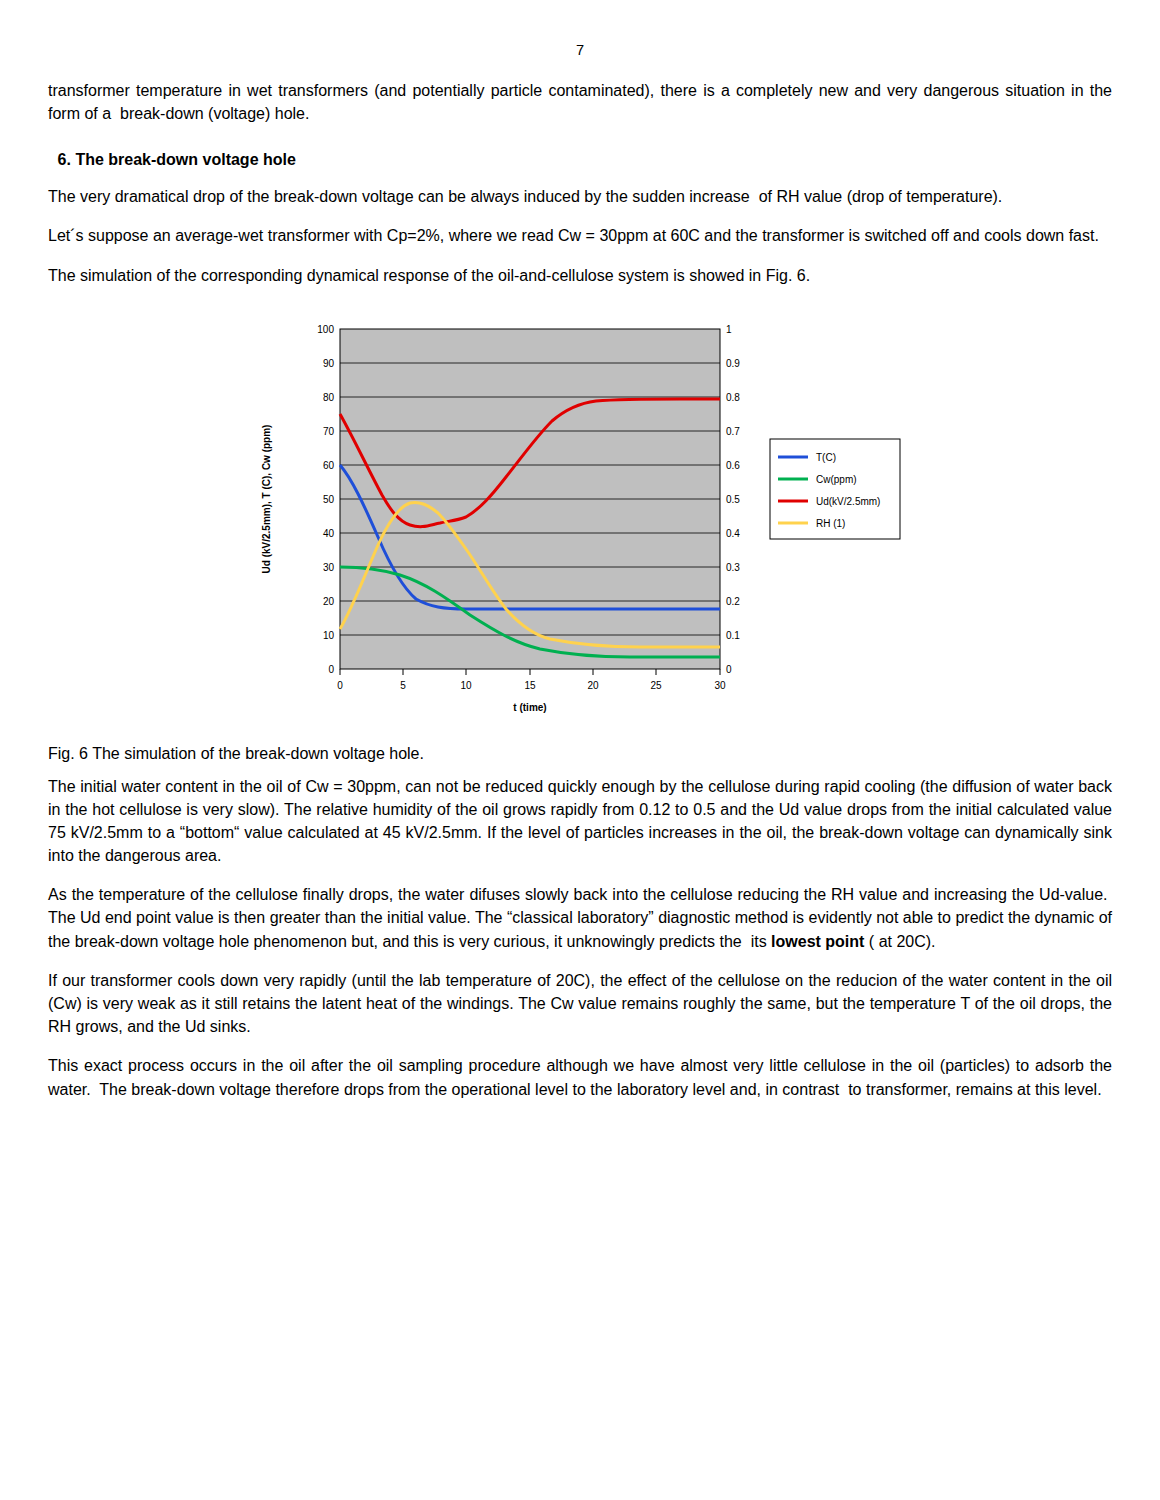7
transformer temperature in wet transformers (and potentially particle contaminated), there is a completely new and very dangerous situation in the form of a break-down (voltage) hole.
6. The break-down voltage hole
The very dramatical drop of the break-down voltage can be always induced by the sudden increase of RH value (drop of temperature).
Let´s suppose an average-wet transformer with Cp=2%, where we read Cw = 30ppm at 60C and the transformer is switched off and cools down fast.
The simulation of the corresponding dynamical response of the oil-and-cellulose system is showed in Fig. 6.
100 90 80 70 60 50 40 30 20 10 0 1 0.9 0.8 0.7 0.6 0.5 0.4 0.3 0.2 0.1 0 0 5 10 15 20 25 30 t (time) Ud (kV/2.5mm), T (C), Cw (ppm) RH (1) T(C) Cw(ppm) Ud(kV/2.5mm) RH (1)
Fig. 6 The simulation of the break-down voltage hole.
The initial water content in the oil of Cw = 30ppm, can not be reduced quickly enough by the cellulose during rapid cooling (the diffusion of water back in the hot cellulose is very slow). The relative humidity of the oil grows rapidly from 0.12 to 0.5 and the Ud value drops from the initial calculated value 75 kV/2.5mm to a “bottom“ value calculated at 45 kV/2.5mm. If the level of particles increases in the oil, the break-down voltage can dynamically sink into the dangerous area.
As the temperature of the cellulose finally drops, the water difuses slowly back into the cellulose reducing the RH value and increasing the Ud-value. The Ud end point value is then greater than the initial value. The “classical laboratory” diagnostic method is evidently not able to predict the dynamic of the break-down voltage hole phenomenon but, and this is very curious, it unknowingly predicts the its lowest point ( at 20C).
If our transformer cools down very rapidly (until the lab temperature of 20C), the effect of the cellulose on the reducion of the water content in the oil (Cw) is very weak as it still retains the latent heat of the windings. The Cw value remains roughly the same, but the temperature T of the oil drops, the RH grows, and the Ud sinks.
This exact process occurs in the oil after the oil sampling procedure although we have almost very little cellulose in the oil (particles) to adsorb the water. The break-down voltage therefore drops from the operational level to the laboratory level and, in contrast to transformer, remains at this level.